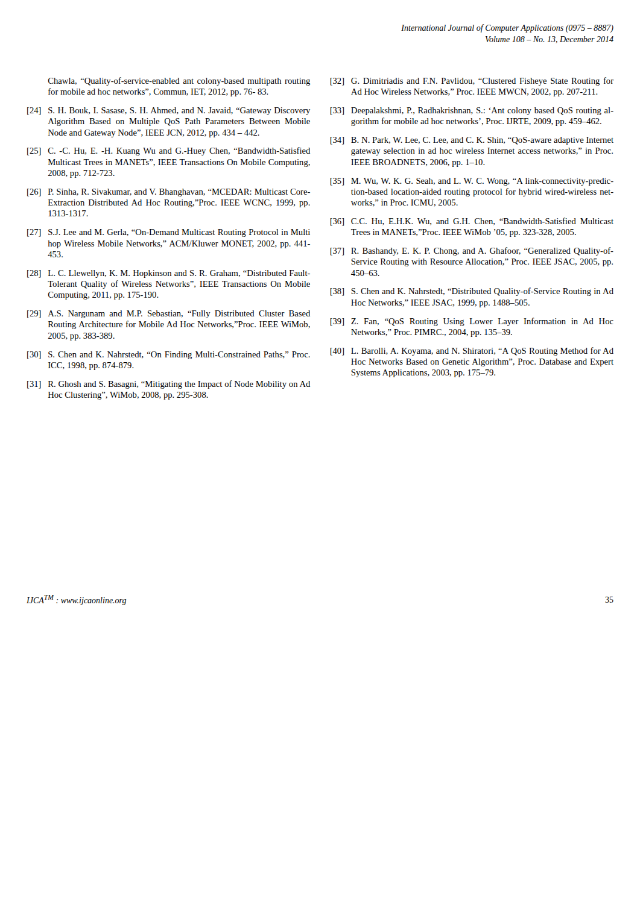International Journal of Computer Applications (0975 – 8887)
Volume 108 – No. 13, December 2014
Chawla, “Quality-of-service-enabled ant colony-based multipath routing for mobile ad hoc networks”, Commun, IET, 2012, pp. 76- 83.
[24] S. H. Bouk, I. Sasase, S. H. Ahmed, and N. Javaid, “Gateway Discovery Algorithm Based on Multiple QoS Path Parameters Between Mobile Node and Gateway Node”, IEEE JCN, 2012, pp. 434 – 442.
[25] C. -C. Hu, E. -H. Kuang Wu and G.-Huey Chen, “Bandwidth-Satisfied Multicast Trees in MANETs”, IEEE Transactions On Mobile Computing, 2008, pp. 712-723.
[26] P. Sinha, R. Sivakumar, and V. Bhanghavan, “MCEDAR: Multicast Core-Extraction Distributed Ad Hoc Routing,”Proc. IEEE WCNC, 1999, pp. 1313-1317.
[27] S.J. Lee and M. Gerla, “On-Demand Multicast Routing Protocol in Multi hop Wireless Mobile Networks,” ACM/Kluwer MONET, 2002, pp. 441-453.
[28] L. C. Llewellyn, K. M. Hopkinson and S. R. Graham, “Distributed Fault-Tolerant Quality of Wireless Networks”, IEEE Transactions On Mobile Computing, 2011, pp. 175-190.
[29] A.S. Nargunam and M.P. Sebastian, “Fully Distributed Cluster Based Routing Architecture for Mobile Ad Hoc Networks,”Proc. IEEE WiMob, 2005, pp. 383-389.
[30] S. Chen and K. Nahrstedt, “On Finding Multi-Constrained Paths,” Proc. ICC, 1998, pp. 874-879.
[31] R. Ghosh and S. Basagni, “Mitigating the Impact of Node Mobility on Ad Hoc Clustering”, WiMob, 2008, pp. 295-308.
[32] G. Dimitriadis and F.N. Pavlidou, “Clustered Fisheye State Routing for Ad Hoc Wireless Networks,” Proc. IEEE MWCN, 2002, pp. 207-211.
[33] Deepalakshmi, P., Radhakrishnan, S.: ‘Ant colony based QoS routing algorithm for mobile ad hoc networks’, Proc. IJRTE, 2009, pp. 459–462.
[34] B. N. Park, W. Lee, C. Lee, and C. K. Shin, “QoS-aware adaptive Internet gateway selection in ad hoc wireless Internet access networks,” in Proc. IEEE BROADNETS, 2006, pp. 1–10.
[35] M. Wu, W. K. G. Seah, and L. W. C. Wong, “A link-connectivity-prediction-based location-aided routing protocol for hybrid wired-wireless networks,” in Proc. ICMU, 2005.
[36] C.C. Hu, E.H.K. Wu, and G.H. Chen, “Bandwidth-Satisfied Multicast Trees in MANETs,”Proc. IEEE WiMob ’05, pp. 323-328, 2005.
[37] R. Bashandy, E. K. P. Chong, and A. Ghafoor, “Generalized Quality-of-Service Routing with Resource Allocation,” Proc. IEEE JSAC, 2005, pp. 450–63.
[38] S. Chen and K. Nahrstedt, “Distributed Quality-of-Service Routing in Ad Hoc Networks,” IEEE JSAC, 1999, pp. 1488–505.
[39] Z. Fan, “QoS Routing Using Lower Layer Information in Ad Hoc Networks,” Proc. PIMRC., 2004, pp. 135–39.
[40] L. Barolli, A. Koyama, and N. Shiratori, “A QoS Routing Method for Ad Hoc Networks Based on Genetic Algorithm”, Proc. Database and Expert Systems Applications, 2003, pp. 175–79.
IJCATM : www.ijcaonline.org
35